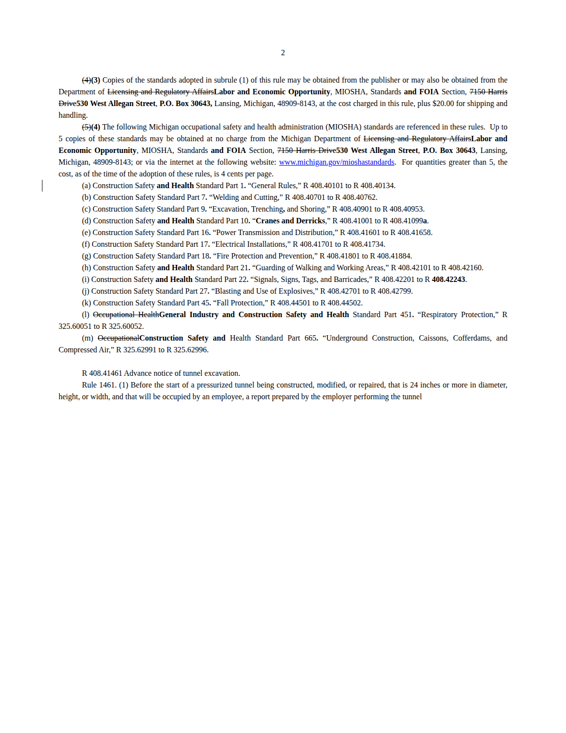2
(4)(3) Copies of the standards adopted in subrule (1) of this rule may be obtained from the publisher or may also be obtained from the Department of Licensing and Regulatory AffairsLabor and Economic Opportunity, MIOSHA, Standards and FOIA Section, 7150 Harris Drive530 West Allegan Street, P.O. Box 30643, Lansing, Michigan, 48909-8143, at the cost charged in this rule, plus $20.00 for shipping and handling.
(5)(4) The following Michigan occupational safety and health administration (MIOSHA) standards are referenced in these rules. Up to 5 copies of these standards may be obtained at no charge from the Michigan Department of Licensing and Regulatory AffairsLabor and Economic Opportunity, MIOSHA, Standards and FOIA Section, 7150 Harris Drive530 West Allegan Street, P.O. Box 30643, Lansing, Michigan, 48909-8143; or via the internet at the following website: www.michigan.gov/mioshastandards. For quantities greater than 5, the cost, as of the time of the adoption of these rules, is 4 cents per page.
(a) Construction Safety and Health Standard Part 1. “General Rules,” R 408.40101 to R 408.40134.
(b) Construction Safety Standard Part 7. “Welding and Cutting,” R 408.40701 to R 408.40762.
(c) Construction Safety Standard Part 9. “Excavation, Trenching, and Shoring,” R 408.40901 to R 408.40953.
(d) Construction Safety and Health Standard Part 10. “Cranes and Derricks,” R 408.41001 to R 408.41099a.
(e) Construction Safety Standard Part 16. “Power Transmission and Distribution,” R 408.41601 to R 408.41658.
(f) Construction Safety Standard Part 17. “Electrical Installations,” R 408.41701 to R 408.41734.
(g) Construction Safety Standard Part 18. “Fire Protection and Prevention,” R 408.41801 to R 408.41884.
(h) Construction Safety and Health Standard Part 21. “Guarding of Walking and Working Areas,” R 408.42101 to R 408.42160.
(i) Construction Safety and Health Standard Part 22. “Signals, Signs, Tags, and Barricades,” R 408.42201 to R 408.42243.
(j) Construction Safety Standard Part 27. “Blasting and Use of Explosives,” R 408.42701 to R 408.42799.
(k) Construction Safety Standard Part 45. “Fall Protection,” R 408.44501 to R 408.44502.
(l) Occupational HealthGeneral Industry and Construction Safety and Health Standard Part 451. “Respiratory Protection,” R 325.60051 to R 325.60052.
(m) OccupationalConstruction Safety and Health Standard Part 665. “Underground Construction, Caissons, Cofferdams, and Compressed Air,” R 325.62991 to R 325.62996.
R 408.41461 Advance notice of tunnel excavation.
Rule 1461. (1) Before the start of a pressurized tunnel being constructed, modified, or repaired, that is 24 inches or more in diameter, height, or width, and that will be occupied by an employee, a report prepared by the employer performing the tunnel